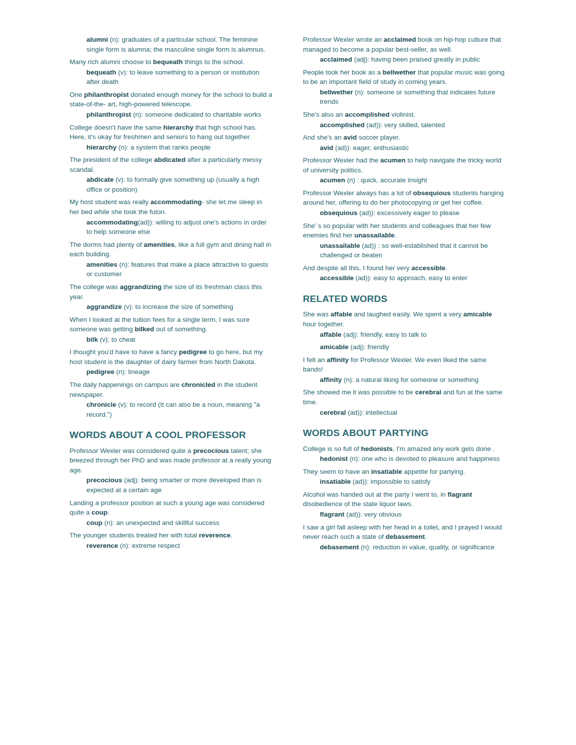alumni (n): graduates of a particular school. The feminine single form is alumna; the masculine single form is alumnus.
Many rich alumni choose to bequeath things to the school.
bequeath (v): to leave something to a person or institution after death
One philanthropist donated enough money for the school to build a state-of-the- art, high-powered telescope.
philanthropist (n): someone dedicated to charitable works
College doesn't have the same hierarchy that high school has. Here, it's okay for freshmen and seniors to hang out together.
hierarchy (n): a system that ranks people
The president of the college abdicated after a particularly messy scandal.
abdicate (v): to formally give something up (usually a high office or position)
My host student was really accommodating- she let me sleep in her bed while she took the futon.
accommodating(ad}): willing to adjust one's actions in order to help someone else
The dorms had plenty of amenities, like a full gym and dining hall in each building.
amenities (n): features that make a place attractive to guests or customer
The college was aggrandizing the size of its freshman class this year.
aggrandize (v): to increase the size of something
When I looked at the tuition fees for a single term, I was sure someone was getting bilked out of something.
bilk (v): to cheat
I thought you'd have to have a fancy pedigree to go here, but my host student is the daughter of dairy farmer from North Dakota.
pedigree (n): lineage
The daily happenings on campus are chronicled in the student newspaper.
chronicle (v): to record (It can also be a noun, meaning "a record.")
Words About a Cool Professor
Professor Wexler was considered quite a precocious talent; she breezed through her PhD and was made professor at a really young age.
precocious (adj): being smarter or more developed than is expected at a certain age
Landing a professor position at such a young age was considered quite a coup.
coup (n): an unexpected and skillful success
The younger students treated her with total reverence.
reverence (n): extreme respect
Professor Wexler wrote an acclaimed book on hip-hop culture that managed to become a popular best-seller, as well.
acclaimed (adj): having been praised greatly in public
People took her book as a bellwether that popular music was going to be an important field of study in coming years.
bellwether (n): someone or something that indicates future trends
She's also an accomplished violinist.
accomplished (ad)): very skilled, talented
And she's an avid soccer player.
avid (ad)): eager, enthusiastic
Professor Wexler had the acumen to help navigate the tricky world of university politics.
acumen (n) : quick, accurate insight
Professor Wexler always has a lot of obsequious students hanging around her, offering to do her photocopying or get her coffee.
obsequious (ad)): excessively eager to please
She' s so popular with her students and colleagues that her few enemies find her unassailable.
unassailable (ad)) : so well-established that it cannot be challenged or beaten
And despite all this, I found her very accessible.
accessible (ad)): easy to approach, easy to enter
Related Words
She was affable and laughed easily. We spent a very amicable hour together.
affable (adj): friendly, easy to talk to
amicable (adj): friendly
I felt an affinity for Professor Wexler. We even liked the same bands!
affinity (n): a natural liking for someone or something
She showed me it was possible to be cerebral and fun at the same time.
cerebral (ad)): intellectual
Words About Partying
College is so full of hedonists, I'm amazed any work gets done .
hedonist (n): one who is devoted to pleasure and happiness
They seem to have an insatiable appetite for partying.
insatiable (ad)): impossible to satisfy
Alcohol was handed out at the party I went to, in flagrant disobedience of the state liquor laws.
flagrant (ad)): very obvious
I saw a girl fall asleep with her head in a toilet, and I prayed I would never reach such a state of debasement.
debasement (n): reduction in value, quality, or significance